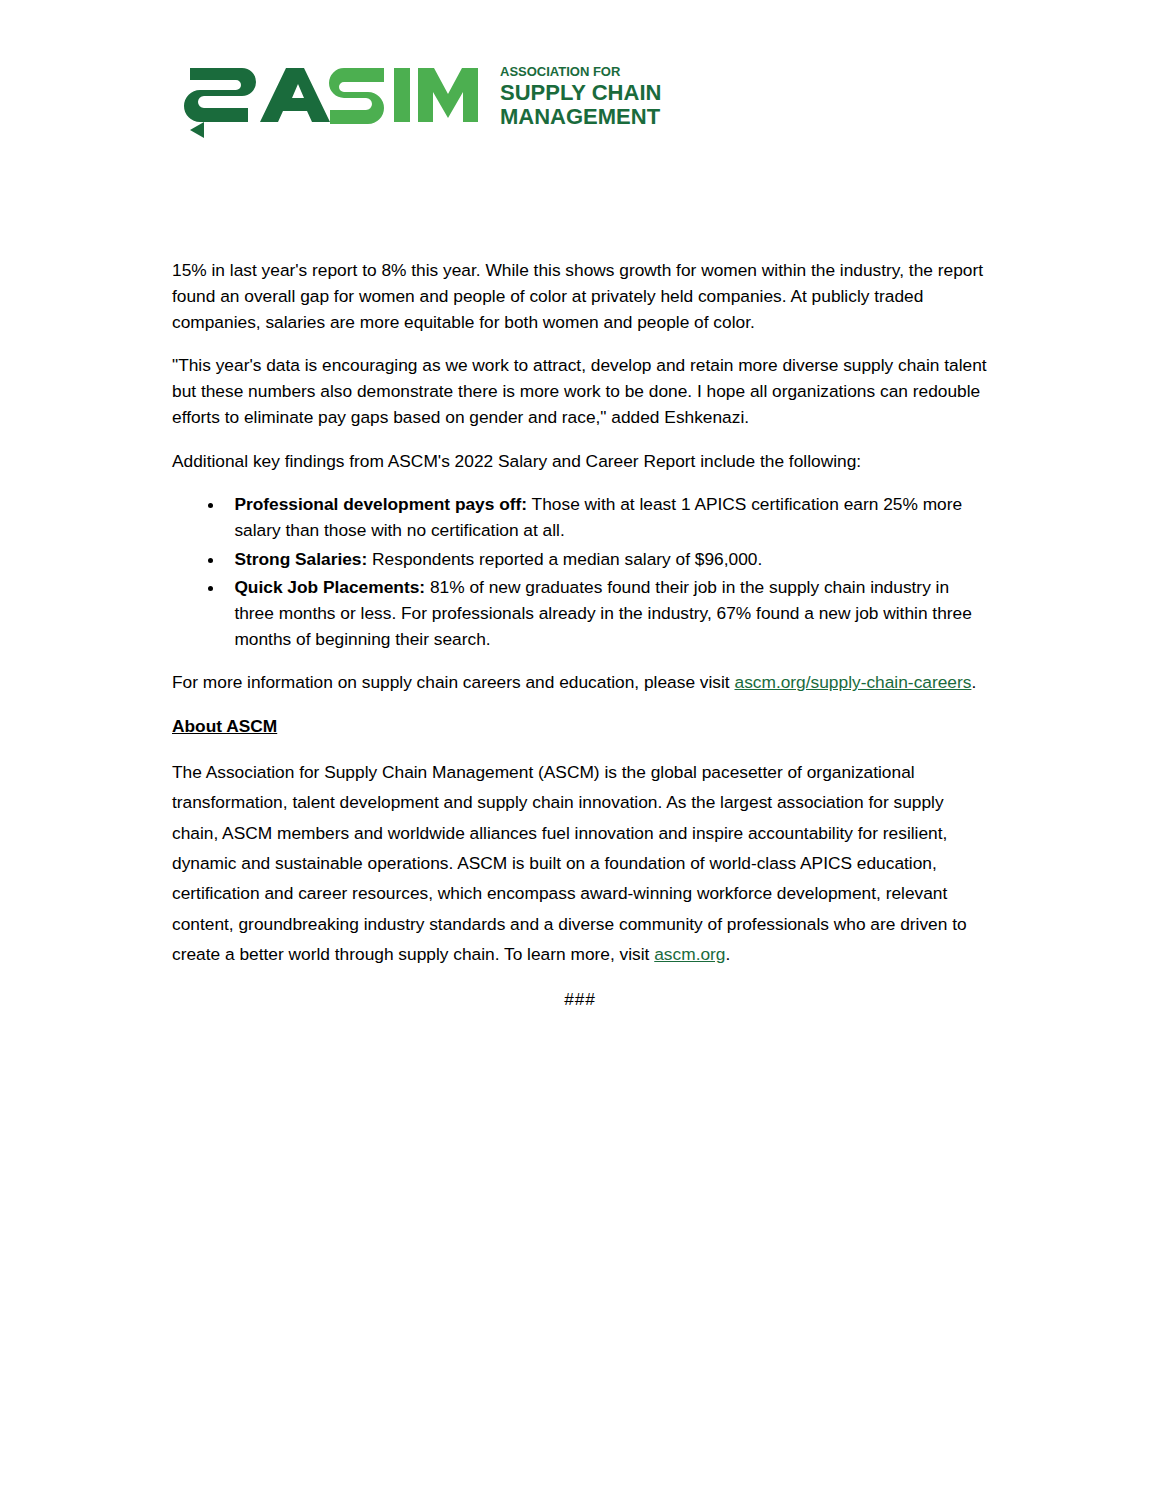ASSOCIATION FOR SUPPLY CHAIN MANAGEMENT
15% in last year's report to 8% this year. While this shows growth for women within the industry, the report found an overall gap for women and people of color at privately held companies. At publicly traded companies, salaries are more equitable for both women and people of color.
"This year's data is encouraging as we work to attract, develop and retain more diverse supply chain talent but these numbers also demonstrate there is more work to be done. I hope all organizations can redouble efforts to eliminate pay gaps based on gender and race," added Eshkenazi.
Additional key findings from ASCM's 2022 Salary and Career Report include the following:
Professional development pays off: Those with at least 1 APICS certification earn 25% more salary than those with no certification at all.
Strong Salaries: Respondents reported a median salary of $96,000.
Quick Job Placements: 81% of new graduates found their job in the supply chain industry in three months or less. For professionals already in the industry, 67% found a new job within three months of beginning their search.
For more information on supply chain careers and education, please visit ascm.org/supply-chain-careers.
About ASCM
The Association for Supply Chain Management (ASCM) is the global pacesetter of organizational transformation, talent development and supply chain innovation. As the largest association for supply chain, ASCM members and worldwide alliances fuel innovation and inspire accountability for resilient, dynamic and sustainable operations. ASCM is built on a foundation of world-class APICS education, certification and career resources, which encompass award-winning workforce development, relevant content, groundbreaking industry standards and a diverse community of professionals who are driven to create a better world through supply chain. To learn more, visit ascm.org.
###